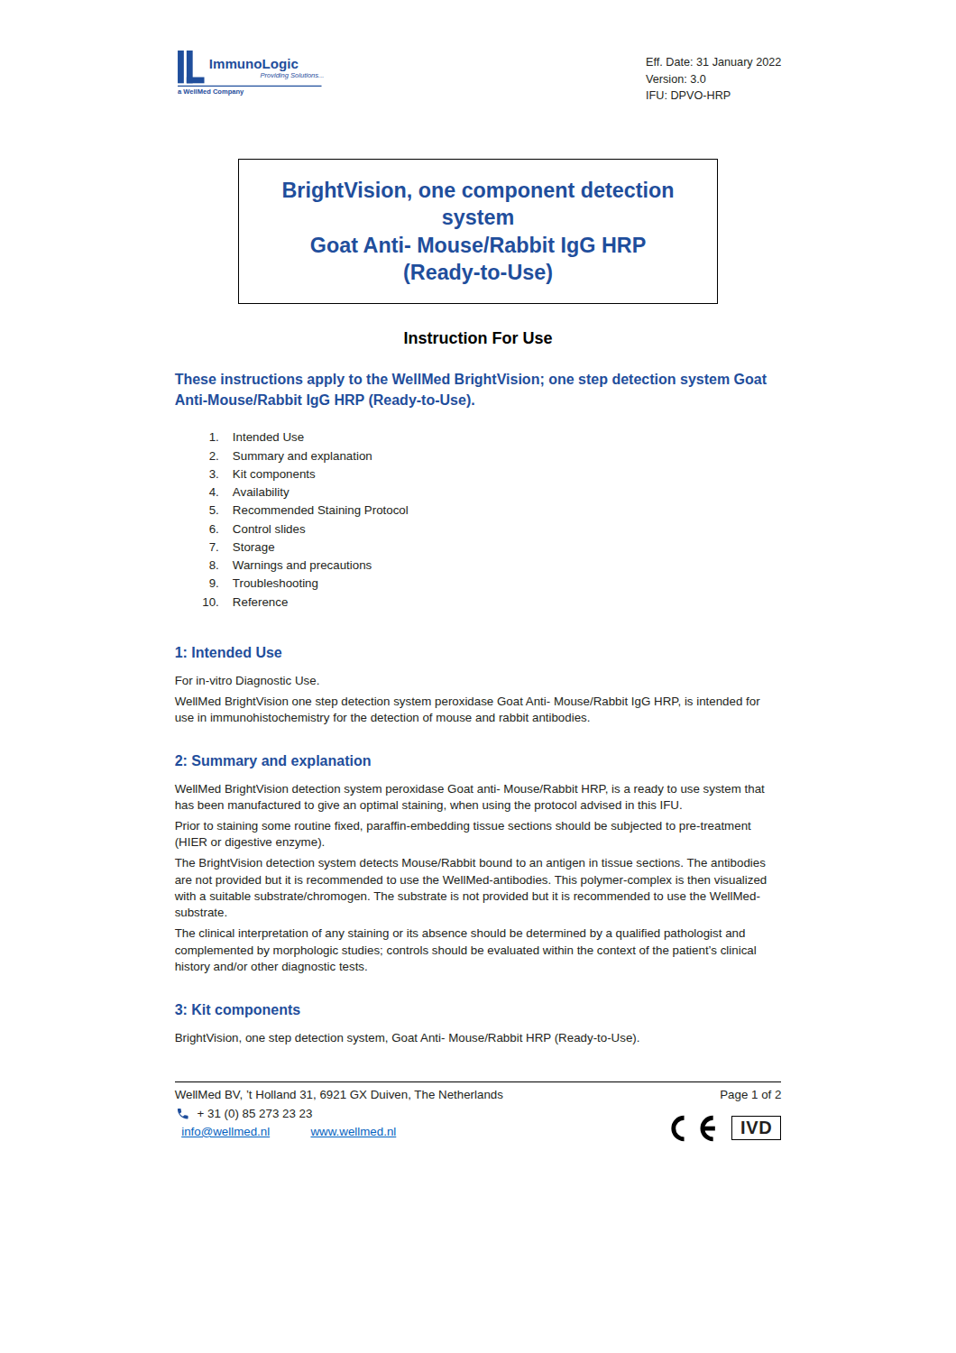ImmunoLogic Providing Solutions... a WellMed Company
Eff. Date: 31 January 2022
Version: 3.0
IFU: DPVO-HRP
BrightVision, one component detection system
Goat Anti- Mouse/Rabbit IgG HRP
(Ready-to-Use)
Instruction For Use
These instructions apply to the WellMed BrightVision; one step detection system Goat Anti-Mouse/Rabbit IgG HRP (Ready-to-Use).
Intended Use
Summary and explanation
Kit components
Availability
Recommended Staining Protocol
Control slides
Storage
Warnings and precautions
Troubleshooting
Reference
1: Intended Use
For in-vitro Diagnostic Use.
WellMed BrightVision one step detection system peroxidase Goat Anti- Mouse/Rabbit IgG HRP, is intended for use in immunohistochemistry for the detection of mouse and rabbit antibodies.
2: Summary and explanation
WellMed BrightVision detection system peroxidase Goat anti- Mouse/Rabbit HRP, is a ready to use system that has been manufactured to give an optimal staining, when using the protocol advised in this IFU.
Prior to staining some routine fixed, paraffin-embedding tissue sections should be subjected to pre-treatment (HIER or digestive enzyme).
The BrightVision detection system detects Mouse/Rabbit bound to an antigen in tissue sections. The antibodies are not provided but it is recommended to use the WellMed-antibodies. This polymer-complex is then visualized with a suitable substrate/chromogen. The substrate is not provided but it is recommended to use the WellMed-substrate.
The clinical interpretation of any staining or its absence should be determined by a qualified pathologist and complemented by morphologic studies; controls should be evaluated within the context of the patient’s clinical history and/or other diagnostic tests.
3: Kit components
BrightVision, one step detection system, Goat Anti- Mouse/Rabbit HRP (Ready-to-Use).
WellMed BV, ’t Holland 31, 6921 GX Duiven, The Netherlands
+ 31 (0) 85 273 23 23
info@wellmed.nl www.wellmed.nl
Page 1 of 2
IVD